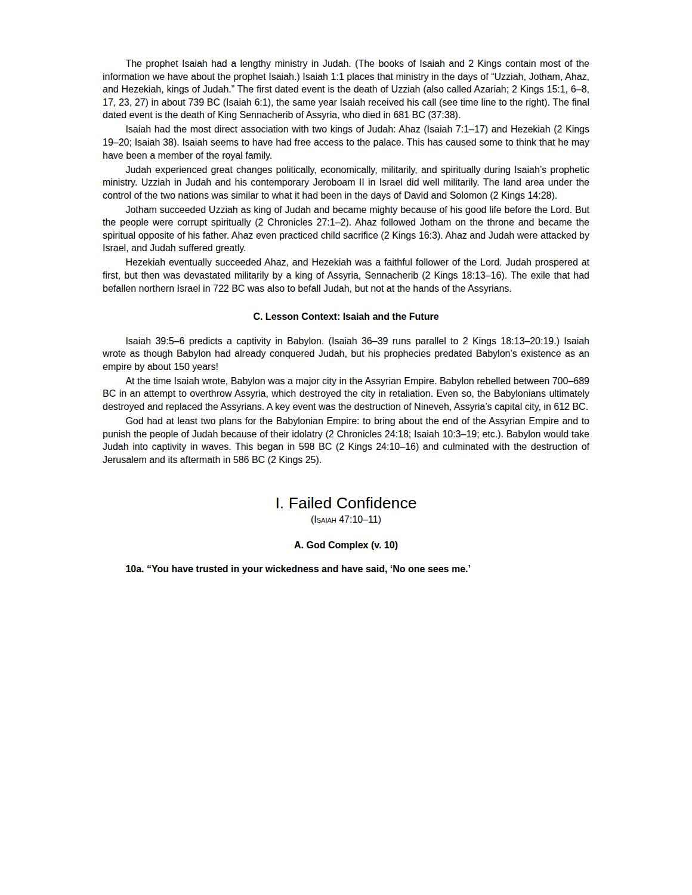The prophet Isaiah had a lengthy ministry in Judah. (The books of Isaiah and 2 Kings contain most of the information we have about the prophet Isaiah.) Isaiah 1:1 places that ministry in the days of “Uzziah, Jotham, Ahaz, and Hezekiah, kings of Judah.” The first dated event is the death of Uzziah (also called Azariah; 2 Kings 15:1, 6–8, 17, 23, 27) in about 739 BC (Isaiah 6:1), the same year Isaiah received his call (see time line to the right). The final dated event is the death of King Sennacherib of Assyria, who died in 681 BC (37:38).
Isaiah had the most direct association with two kings of Judah: Ahaz (Isaiah 7:1–17) and Hezekiah (2 Kings 19–20; Isaiah 38). Isaiah seems to have had free access to the palace. This has caused some to think that he may have been a member of the royal family.
Judah experienced great changes politically, economically, militarily, and spiritually during Isaiah’s prophetic ministry. Uzziah in Judah and his contemporary Jeroboam II in Israel did well militarily. The land area under the control of the two nations was similar to what it had been in the days of David and Solomon (2 Kings 14:28).
Jotham succeeded Uzziah as king of Judah and became mighty because of his good life before the Lord. But the people were corrupt spiritually (2 Chronicles 27:1–2). Ahaz followed Jotham on the throne and became the spiritual opposite of his father. Ahaz even practiced child sacrifice (2 Kings 16:3). Ahaz and Judah were attacked by Israel, and Judah suffered greatly.
Hezekiah eventually succeeded Ahaz, and Hezekiah was a faithful follower of the Lord. Judah prospered at first, but then was devastated militarily by a king of Assyria, Sennacherib (2 Kings 18:13–16). The exile that had befallen northern Israel in 722 BC was also to befall Judah, but not at the hands of the Assyrians.
C. Lesson Context: Isaiah and the Future
Isaiah 39:5–6 predicts a captivity in Babylon. (Isaiah 36–39 runs parallel to 2 Kings 18:13–20:19.) Isaiah wrote as though Babylon had already conquered Judah, but his prophecies predated Babylon’s existence as an empire by about 150 years!
At the time Isaiah wrote, Babylon was a major city in the Assyrian Empire. Babylon rebelled between 700–689 BC in an attempt to overthrow Assyria, which destroyed the city in retaliation. Even so, the Babylonians ultimately destroyed and replaced the Assyrians. A key event was the destruction of Nineveh, Assyria’s capital city, in 612 BC.
God had at least two plans for the Babylonian Empire: to bring about the end of the Assyrian Empire and to punish the people of Judah because of their idolatry (2 Chronicles 24:18; Isaiah 10:3–19; etc.). Babylon would take Judah into captivity in waves. This began in 598 BC (2 Kings 24:10–16) and culminated with the destruction of Jerusalem and its aftermath in 586 BC (2 Kings 25).
I. Failed Confidence
(Isaiah 47:10–11)
A. God Complex (v. 10)
10a. “You have trusted in your wickedness and have said, ‘No one sees me.’